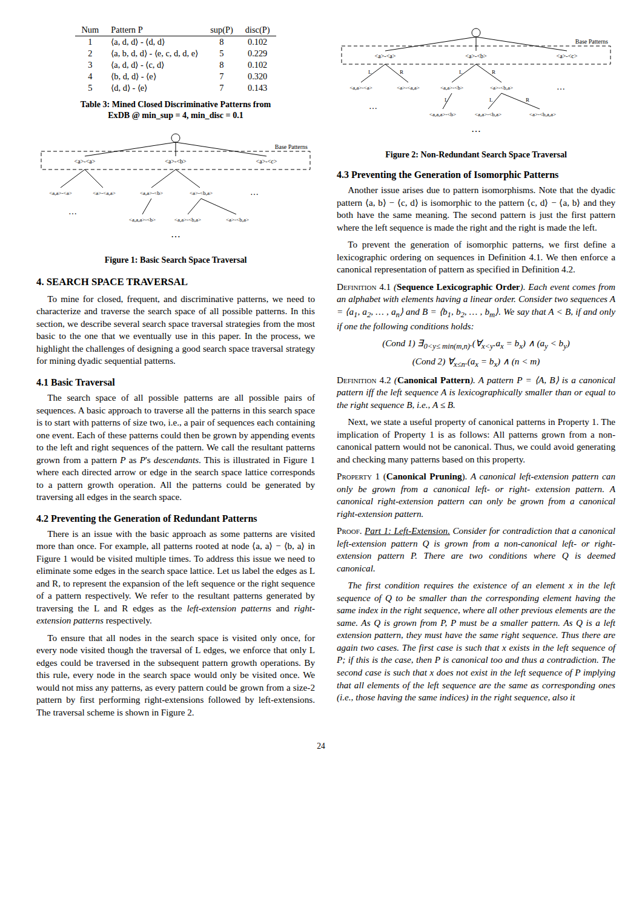| Num | Pattern P | sup(P) | disc(P) |
| --- | --- | --- | --- |
| 1 | ⟨a, d, d⟩ - ⟨d, d⟩ | 8 | 0.102 |
| 2 | ⟨a, b, d, d⟩ - ⟨e, c, d, d, e⟩ | 5 | 0.229 |
| 3 | ⟨a, d, d⟩ - ⟨c, d⟩ | 8 | 0.102 |
| 4 | ⟨b, d, d⟩ - ⟨e⟩ | 7 | 0.320 |
| 5 | ⟨d, d⟩ - ⟨e⟩ | 7 | 0.143 |
Table 3: Mined Closed Discriminative Patterns from
ExDB @ min_sup = 4, min_disc = 0.1
Base Patterns <a>-<a> <a>-<b> <a>-<c> <a,a>-<a> <a>-<a,a> <a,a>-<b> <a>-<b,a> … … <a,a,a>-<b> <a,a>-<b,a> <a>-<b,a> …
Figure 1: Basic Search Space Traversal
4. SEARCH SPACE TRAVERSAL
To mine for closed, frequent, and discriminative patterns, we need to characterize and traverse the search space of all possible patterns. In this section, we describe several search space traversal strategies from the most basic to the one that we eventually use in this paper. In the process, we highlight the challenges of designing a good search space traversal strategy for mining dyadic sequential patterns.
4.1 Basic Traversal
The search space of all possible patterns are all possible pairs of sequences. A basic approach to traverse all the patterns in this search space is to start with patterns of size two, i.e., a pair of sequences each containing one event. Each of these patterns could then be grown by appending events to the left and right sequences of the pattern. We call the resultant patterns grown from a pattern P as P's descendants. This is illustrated in Figure 1 where each directed arrow or edge in the search space lattice corresponds to a pattern growth operation. All the patterns could be generated by traversing all edges in the search space.
4.2 Preventing the Generation of Redundant Patterns
There is an issue with the basic approach as some patterns are visited more than once. For example, all patterns rooted at node ⟨a, a⟩ − ⟨b, a⟩ in Figure 1 would be visited multiple times. To address this issue we need to eliminate some edges in the search space lattice. Let us label the edges as L and R, to represent the expansion of the left sequence or the right sequence of a pattern respectively. We refer to the resultant patterns generated by traversing the L and R edges as the left-extension patterns and right-extension patterns respectively.
To ensure that all nodes in the search space is visited only once, for every node visited though the traversal of L edges, we enforce that only L edges could be traversed in the subsequent pattern growth operations. By this rule, every node in the search space would only be visited once. We would not miss any patterns, as every pattern could be grown from a size-2 pattern by first performing right-extensions followed by left-extensions. The traversal scheme is shown in Figure 2.
Base Patterns <a>-<a> <a>-<b> <a>-<c> L R L R <a,a>-<a> <a>-<a,a> <a,a>-<b> <a>-<b,a> … L L R … <a,a,a>-<b> <a,a>-<b,a> <a>-<b,a,a> …
Figure 2: Non-Redundant Search Space Traversal
4.3 Preventing the Generation of Isomorphic Patterns
Another issue arises due to pattern isomorphisms. Note that the dyadic pattern ⟨a, b⟩ − ⟨c, d⟩ is isomorphic to the pattern ⟨c, d⟩ − ⟨a, b⟩ and they both have the same meaning. The second pattern is just the first pattern where the left sequence is made the right and the right is made the left.
To prevent the generation of isomorphic patterns, we first define a lexicographic ordering on sequences in Definition 4.1. We then enforce a canonical representation of pattern as specified in Definition 4.2.
Definition 4.1 (Sequence Lexicographic Order). Each event comes from an alphabet with elements having a linear order. Consider two sequences A = ⟨a1, a2, … , an⟩ and B = ⟨b1, b2, … , bm⟩. We say that A < B, if and only if one the following conditions holds:
(Cond 1) ∃0<y≤ min(m,n).(∀x<y.ax = bx) ∧ (ay < by)
(Cond 2) ∀x≤n.(ax = bx) ∧ (n < m)
Definition 4.2 (Canonical Pattern). A pattern P = ⟨A, B⟩ is a canonical pattern iff the left sequence A is lexicographically smaller than or equal to the right sequence B, i.e., A ≤ B.
Next, we state a useful property of canonical patterns in Property 1. The implication of Property 1 is as follows: All patterns grown from a non-canonical pattern would not be canonical. Thus, we could avoid generating and checking many patterns based on this property.
Property 1 (Canonical Pruning). A canonical left-extension pattern can only be grown from a canonical left- or right- extension pattern. A canonical right-extension pattern can only be grown from a canonical right-extension pattern.
Proof. Part 1: Left-Extension. Consider for contradiction that a canonical left-extension pattern Q is grown from a non-canonical left- or right-extension pattern P. There are two conditions where Q is deemed canonical.
The first condition requires the existence of an element x in the left sequence of Q to be smaller than the corresponding element having the same index in the right sequence, where all other previous elements are the same. As Q is grown from P, P must be a smaller pattern. As Q is a left extension pattern, they must have the same right sequence. Thus there are again two cases. The first case is such that x exists in the left sequence of P; if this is the case, then P is canonical too and thus a contradiction. The second case is such that x does not exist in the left sequence of P implying that all elements of the left sequence are the same as corresponding ones (i.e., those having the same indices) in the right sequence, also it
24